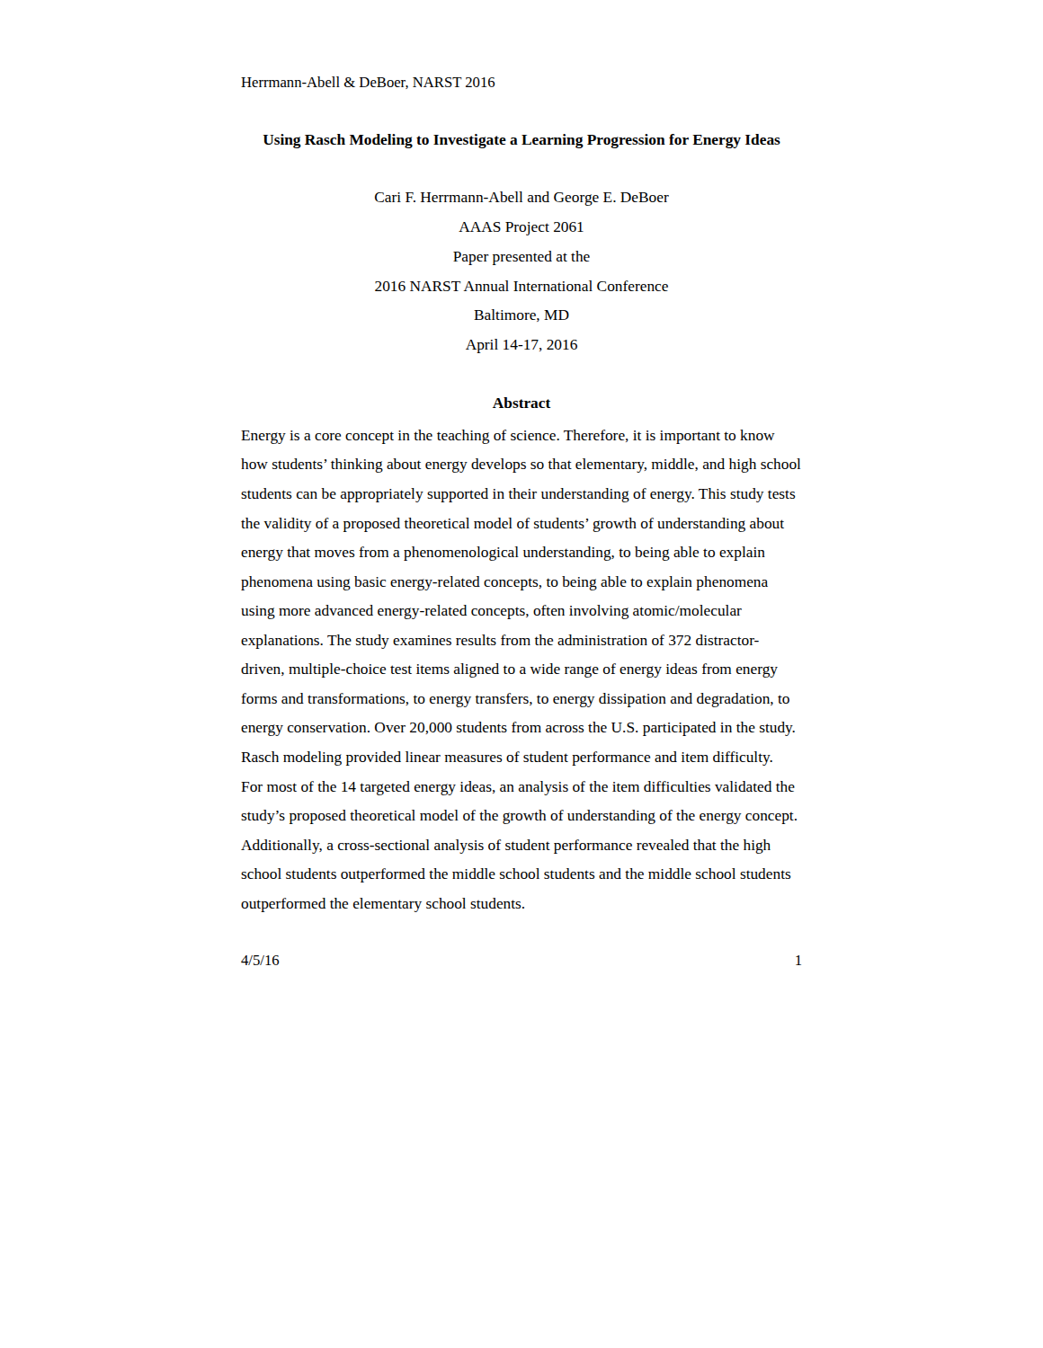Herrmann-Abell & DeBoer, NARST 2016
Using Rasch Modeling to Investigate a Learning Progression for Energy Ideas
Cari F. Herrmann-Abell and George E. DeBoer
AAAS Project 2061
Paper presented at the
2016 NARST Annual International Conference
Baltimore, MD
April 14-17, 2016
Abstract
Energy is a core concept in the teaching of science. Therefore, it is important to know how students’ thinking about energy develops so that elementary, middle, and high school students can be appropriately supported in their understanding of energy. This study tests the validity of a proposed theoretical model of students’ growth of understanding about energy that moves from a phenomenological understanding, to being able to explain phenomena using basic energy-related concepts, to being able to explain phenomena using more advanced energy-related concepts, often involving atomic/molecular explanations. The study examines results from the administration of 372 distractor-driven, multiple-choice test items aligned to a wide range of energy ideas from energy forms and transformations, to energy transfers, to energy dissipation and degradation, to energy conservation. Over 20,000 students from across the U.S. participated in the study. Rasch modeling provided linear measures of student performance and item difficulty. For most of the 14 targeted energy ideas, an analysis of the item difficulties validated the study’s proposed theoretical model of the growth of understanding of the energy concept. Additionally, a cross-sectional analysis of student performance revealed that the high school students outperformed the middle school students and the middle school students outperformed the elementary school students.
4/5/16
1